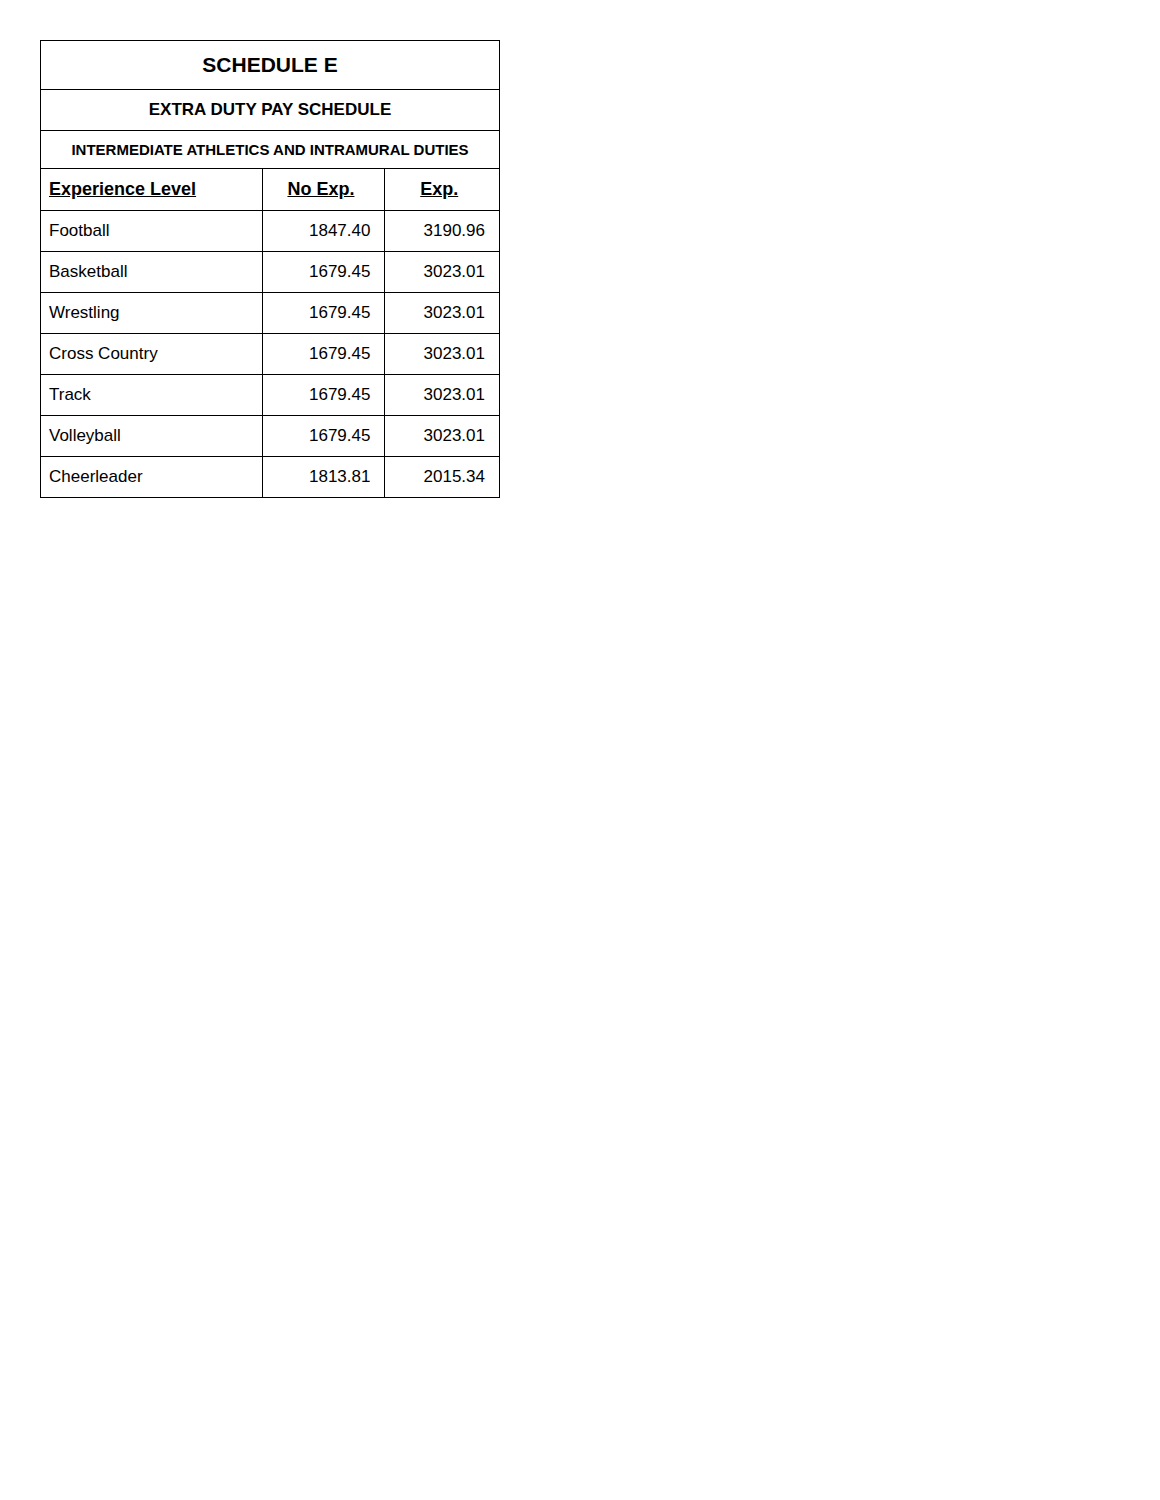| SCHEDULE E |
| EXTRA DUTY PAY SCHEDULE |
| INTERMEDIATE ATHLETICS AND INTRAMURAL DUTIES |
| Experience Level | No Exp. | Exp. |
| Football | 1847.40 | 3190.96 |
| Basketball | 1679.45 | 3023.01 |
| Wrestling | 1679.45 | 3023.01 |
| Cross Country | 1679.45 | 3023.01 |
| Track | 1679.45 | 3023.01 |
| Volleyball | 1679.45 | 3023.01 |
| Cheerleader | 1813.81 | 2015.34 |